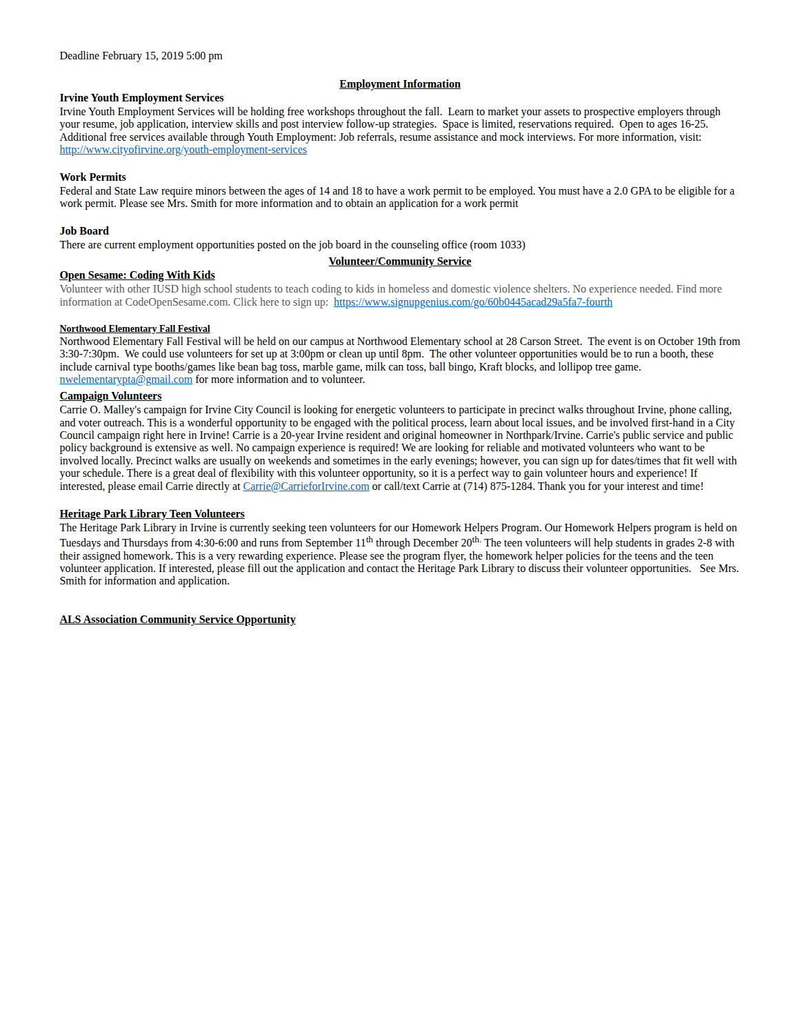Deadline February 15, 2019 5:00 pm
Employment Information
Irvine Youth Employment Services
Irvine Youth Employment Services will be holding free workshops throughout the fall. Learn to market your assets to prospective employers through your resume, job application, interview skills and post interview follow-up strategies. Space is limited, reservations required. Open to ages 16-25. Additional free services available through Youth Employment: Job referrals, resume assistance and mock interviews. For more information, visit: http://www.cityofirvine.org/youth-employment-services
Work Permits
Federal and State Law require minors between the ages of 14 and 18 to have a work permit to be employed. You must have a 2.0 GPA to be eligible for a work permit. Please see Mrs. Smith for more information and to obtain an application for a work permit
Job Board
There are current employment opportunities posted on the job board in the counseling office (room 1033)
Volunteer/Community Service
Open Sesame: Coding With Kids
Volunteer with other IUSD high school students to teach coding to kids in homeless and domestic violence shelters. No experience needed. Find more information at CodeOpenSesame.com. Click here to sign up: https://www.signupgenius.com/go/60b0445acad29a5fa7-fourth
Northwood Elementary Fall Festival
Northwood Elementary Fall Festival will be held on our campus at Northwood Elementary school at 28 Carson Street. The event is on October 19th from 3:30-7:30pm. We could use volunteers for set up at 3:00pm or clean up until 8pm. The other volunteer opportunities would be to run a booth, these include carnival type booths/games like bean bag toss, marble game, milk can toss, ball bingo, Kraft blocks, and lollipop tree game. nwelementarypta@gmail.com for more information and to volunteer.
Campaign Volunteers
Carrie O. Malley's campaign for Irvine City Council is looking for energetic volunteers to participate in precinct walks throughout Irvine, phone calling, and voter outreach. This is a wonderful opportunity to be engaged with the political process, learn about local issues, and be involved first-hand in a City Council campaign right here in Irvine! Carrie is a 20-year Irvine resident and original homeowner in Northpark/Irvine. Carrie's public service and public policy background is extensive as well. No campaign experience is required! We are looking for reliable and motivated volunteers who want to be involved locally. Precinct walks are usually on weekends and sometimes in the early evenings; however, you can sign up for dates/times that fit well with your schedule. There is a great deal of flexibility with this volunteer opportunity, so it is a perfect way to gain volunteer hours and experience! If interested, please email Carrie directly at Carrie@CarrieforIrvine.com or call/text Carrie at (714) 875-1284. Thank you for your interest and time!
Heritage Park Library Teen Volunteers
The Heritage Park Library in Irvine is currently seeking teen volunteers for our Homework Helpers Program. Our Homework Helpers program is held on Tuesdays and Thursdays from 4:30-6:00 and runs from September 11th through December 20th. The teen volunteers will help students in grades 2-8 with their assigned homework. This is a very rewarding experience. Please see the program flyer, the homework helper policies for the teens and the teen volunteer application. If interested, please fill out the application and contact the Heritage Park Library to discuss their volunteer opportunities. See Mrs. Smith for information and application.
ALS Association Community Service Opportunity